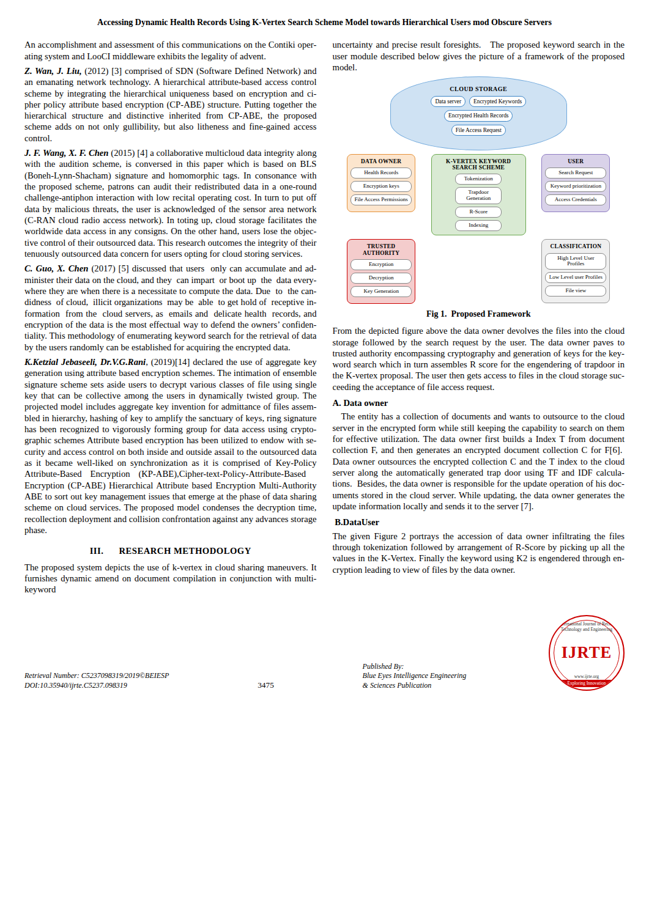Accessing Dynamic Health Records Using K-Vertex Search Scheme Model towards Hierarchical Users mod Obscure Servers
An accomplishment and assessment of this communications on the Contiki operating system and LooCI middleware exhibits the legality of advent.
Z. Wan, J. Liu, (2012) [3] comprised of SDN (Software Defined Network) and an emanating network technology. A hierarchical attribute-based access control scheme by integrating the hierarchical uniqueness based on encryption and cipher policy attribute based encryption (CP-ABE) structure. Putting together the hierarchical structure and distinctive inherited from CP-ABE, the proposed scheme adds on not only gullibility, but also litheness and fine-gained access control.
J. F. Wang, X. F. Chen (2015) [4] a collaborative multicloud data integrity along with the audition scheme, is conversed in this paper which is based on BLS (Boneh-Lynn-Shacham) signature and homomorphic tags. In consonance with the proposed scheme, patrons can audit their redistributed data in a one-round challenge-antiphon interaction with low recital operating cost. In turn to put off data by malicious threats, the user is acknowledged of the sensor area network (C-RAN cloud radio access network). In toting up, cloud storage facilitates the worldwide data access in any consigns. On the other hand, users lose the objective control of their outsourced data. This research outcomes the integrity of their tenuously outsourced data concern for users opting for cloud storing services.
C. Guo, X. Chen (2017) [5] discussed that users only can accumulate and administer their data on the cloud, and they can impart or boot up the data everywhere they are when there is a necessitate to compute the data. Due to the candidness of cloud, illicit organizations may be able to get hold of receptive information from the cloud servers, as emails and delicate health records, and encryption of the data is the most effectual way to defend the owners’ confidentiality. This methodology of enumerating keyword search for the retrieval of data by the users randomly can be established for acquiring the encrypted data.
K.Ketzial Jebaseeli, Dr.V.G.Rani, (2019)[14] declared the use of aggregate key generation using attribute based encryption schemes. The intimation of ensemble signature scheme sets aside users to decrypt various classes of file using single key that can be collective among the users in dynamically twisted group. The projected model includes aggregate key invention for admittance of files assembled in hierarchy, hashing of key to amplify the sanctuary of keys, ring signature has been recognized to vigorously forming group for data access using cryptographic schemes Attribute based encryption has been utilized to endow with security and access control on both inside and outside assail to the outsourced data as it became well-liked on synchronization as it is comprised of Key-Policy Attribute-Based Encryption (KP-ABE),Cipher-text-Policy-Attribute-Based Encryption (CP-ABE) Hierarchical Attribute based Encryption Multi-Authority ABE to sort out key management issues that emerge at the phase of data sharing scheme on cloud services. The proposed model condenses the decryption time, recollection deployment and collision confrontation against any advances storage phase.
III. RESEARCH METHODOLOGY
The proposed system depicts the use of k-vertex in cloud sharing maneuvers. It furnishes dynamic amend on document compilation in conjunction with multi-keyword
uncertainty and precise result foresights. The proposed keyword search in the user module described below gives the picture of a framework of the proposed model.
CLOUD STORAGE
Data server Encrypted Keywords
Encrypted Health Records
File Access Request
DATA OWNER
Health Records
Encryption keys
File Access Permissions
K-VERTEX KEYWORD SEARCH SCHEME
Tokenization
Trapdoor Generation
R-Score
Indexing
USER
Search Request
Keyword prioritization
Access Credentials
TRUSTED AUTHORITY
Encryption
Decryption
Key Generation
CLASSIFICATION
High Level User Profiles
Low Level user Profiles
File view
Fig 1. Proposed Framework
From the depicted figure above the data owner devolves the files into the cloud storage followed by the search request by the user. The data owner paves to trusted authority encompassing cryptography and generation of keys for the keyword search which in turn assembles R score for the engendering of trapdoor in the K-vertex proposal. The user then gets access to files in the cloud storage succeeding the acceptance of file access request.
A. Data owner
The entity has a collection of documents and wants to outsource to the cloud server in the encrypted form while still keeping the capability to search on them for effective utilization. The data owner first builds a Index T from document collection F, and then generates an encrypted document collection C for F[6]. Data owner outsources the encrypted collection C and the T index to the cloud server along the automatically generated trap door using TF and IDF calculations. Besides, the data owner is responsible for the update operation of his documents stored in the cloud server. While updating, the data owner generates the update information locally and sends it to the server [7].
B.DataUser
The given Figure 2 portrays the accession of data owner infiltrating the files through tokenization followed by arrangement of R-Score by picking up all the values in the K-Vertex. Finally the keyword using K2 is engendered through encryption leading to view of files by the data owner.
Retrieval Number: C5237098319/2019©BEIESP
DOI:10.35940/ijrte.C5237.098319
3475
Published By:
Blue Eyes Intelligence Engineering
& Sciences Publication
International Journal of Recent Technology and Engineering
IJRTE
www.ijrte.org
Exploring Innovation